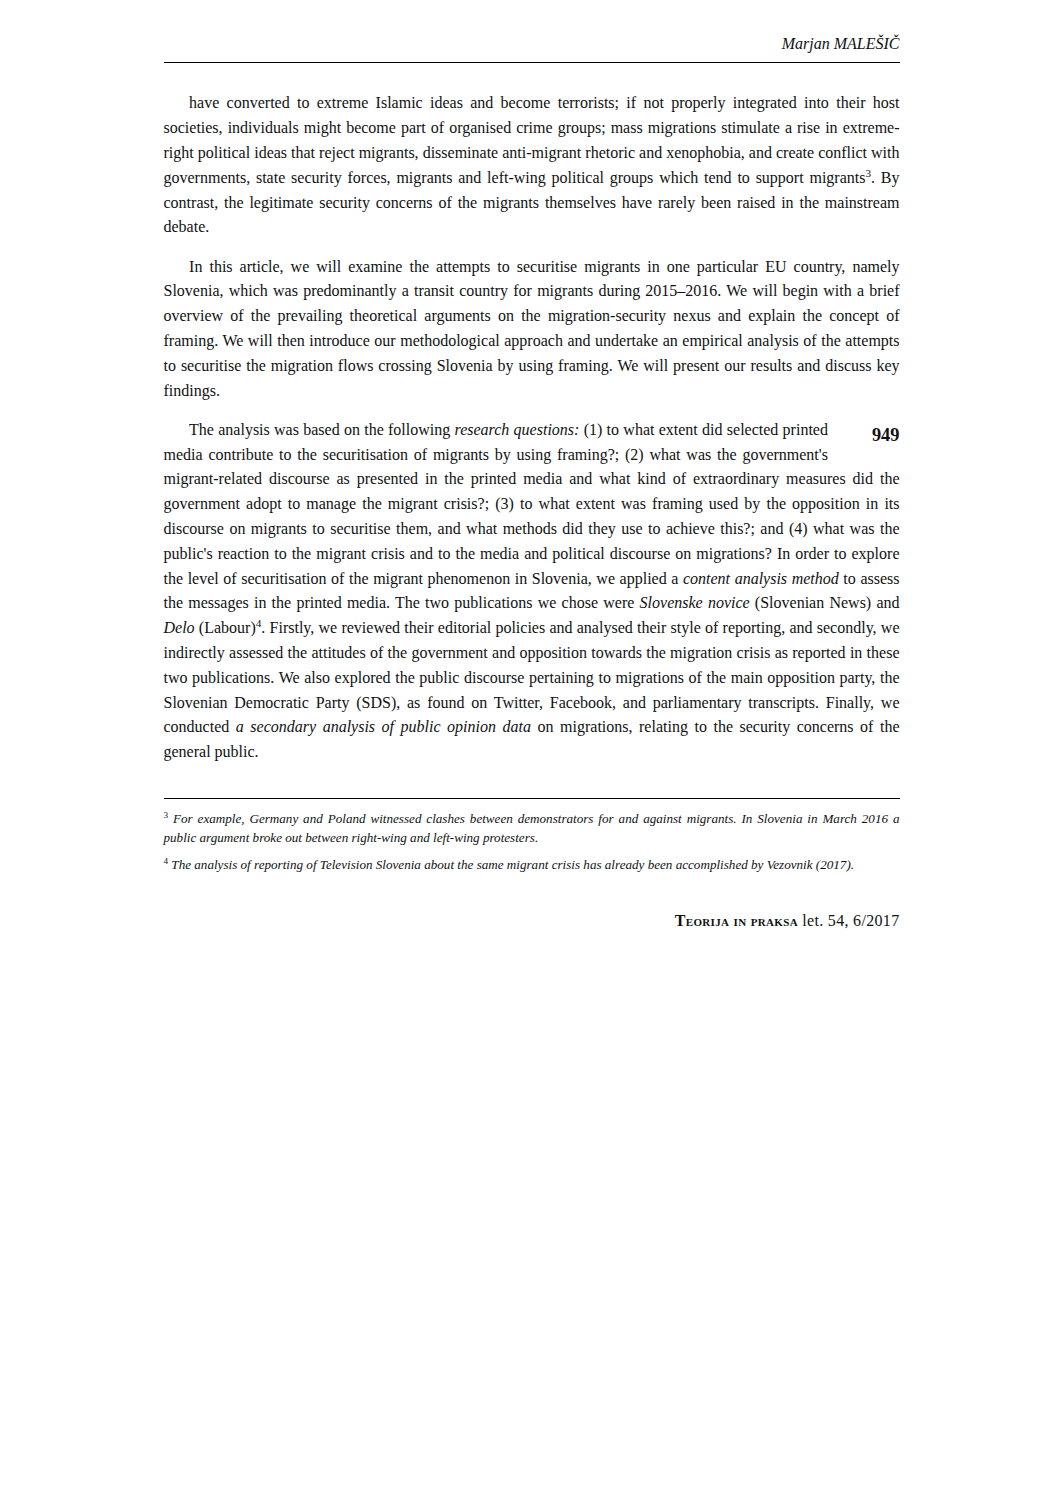Marjan MALEŠIČ
have converted to extreme Islamic ideas and become terrorists; if not properly integrated into their host societies, individuals might become part of organised crime groups; mass migrations stimulate a rise in extreme-right political ideas that reject migrants, disseminate anti-migrant rhetoric and xenophobia, and create conflict with governments, state security forces, migrants and left-wing political groups which tend to support migrants3. By contrast, the legitimate security concerns of the migrants themselves have rarely been raised in the mainstream debate.
In this article, we will examine the attempts to securitise migrants in one particular EU country, namely Slovenia, which was predominantly a transit country for migrants during 2015–2016. We will begin with a brief overview of the prevailing theoretical arguments on the migration-security nexus and explain the concept of framing. We will then introduce our methodological approach and undertake an empirical analysis of the attempts to securitise the migration flows crossing Slovenia by using framing. We will present our results and discuss key findings.
949 The analysis was based on the following research questions: (1) to what extent did selected printed media contribute to the securitisation of migrants by using framing?; (2) what was the government's migrant-related discourse as presented in the printed media and what kind of extraordinary measures did the government adopt to manage the migrant crisis?; (3) to what extent was framing used by the opposition in its discourse on migrants to securitise them, and what methods did they use to achieve this?; and (4) what was the public's reaction to the migrant crisis and to the media and political discourse on migrations? In order to explore the level of securitisation of the migrant phenomenon in Slovenia, we applied a content analysis method to assess the messages in the printed media. The two publications we chose were Slovenske novice (Slovenian News) and Delo (Labour)4. Firstly, we reviewed their editorial policies and analysed their style of reporting, and secondly, we indirectly assessed the attitudes of the government and opposition towards the migration crisis as reported in these two publications. We also explored the public discourse pertaining to migrations of the main opposition party, the Slovenian Democratic Party (SDS), as found on Twitter, Facebook, and parliamentary transcripts. Finally, we conducted a secondary analysis of public opinion data on migrations, relating to the security concerns of the general public.
3 For example, Germany and Poland witnessed clashes between demonstrators for and against migrants. In Slovenia in March 2016 a public argument broke out between right-wing and left-wing protesters.
4 The analysis of reporting of Television Slovenia about the same migrant crisis has already been accomplished by Vezovnik (2017).
Teorija in praksa let. 54, 6/2017